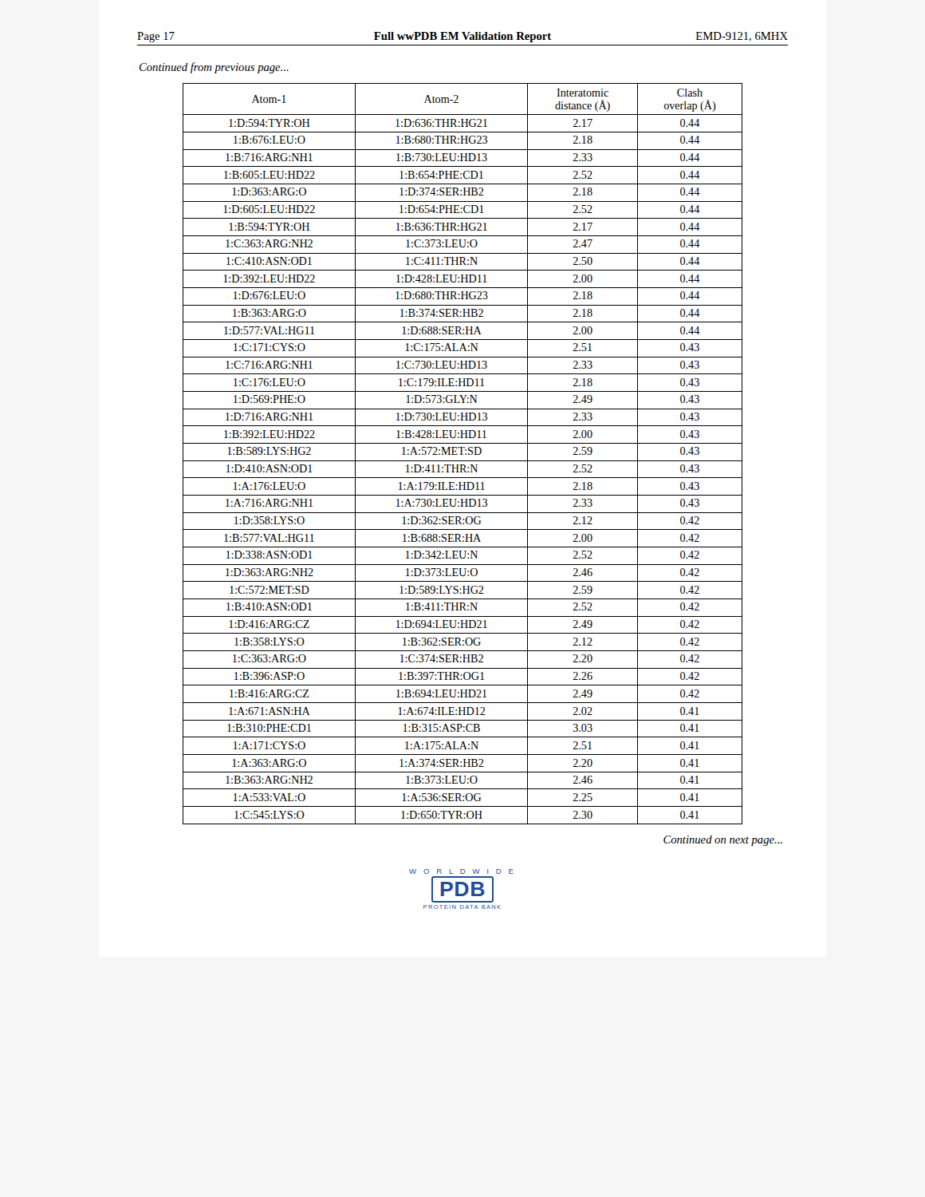Page 17
Full wwPDB EM Validation Report
EMD-9121, 6MHX
Continued from previous page...
| Atom-1 | Atom-2 | Interatomic distance (Å) | Clash overlap (Å) |
| --- | --- | --- | --- |
| 1:D:594:TYR:OH | 1:D:636:THR:HG21 | 2.17 | 0.44 |
| 1:B:676:LEU:O | 1:B:680:THR:HG23 | 2.18 | 0.44 |
| 1:B:716:ARG:NH1 | 1:B:730:LEU:HD13 | 2.33 | 0.44 |
| 1:B:605:LEU:HD22 | 1:B:654:PHE:CD1 | 2.52 | 0.44 |
| 1:D:363:ARG:O | 1:D:374:SER:HB2 | 2.18 | 0.44 |
| 1:D:605:LEU:HD22 | 1:D:654:PHE:CD1 | 2.52 | 0.44 |
| 1:B:594:TYR:OH | 1:B:636:THR:HG21 | 2.17 | 0.44 |
| 1:C:363:ARG:NH2 | 1:C:373:LEU:O | 2.47 | 0.44 |
| 1:C:410:ASN:OD1 | 1:C:411:THR:N | 2.50 | 0.44 |
| 1:D:392:LEU:HD22 | 1:D:428:LEU:HD11 | 2.00 | 0.44 |
| 1:D:676:LEU:O | 1:D:680:THR:HG23 | 2.18 | 0.44 |
| 1:B:363:ARG:O | 1:B:374:SER:HB2 | 2.18 | 0.44 |
| 1:D:577:VAL:HG11 | 1:D:688:SER:HA | 2.00 | 0.44 |
| 1:C:171:CYS:O | 1:C:175:ALA:N | 2.51 | 0.43 |
| 1:C:716:ARG:NH1 | 1:C:730:LEU:HD13 | 2.33 | 0.43 |
| 1:C:176:LEU:O | 1:C:179:ILE:HD11 | 2.18 | 0.43 |
| 1:D:569:PHE:O | 1:D:573:GLY:N | 2.49 | 0.43 |
| 1:D:716:ARG:NH1 | 1:D:730:LEU:HD13 | 2.33 | 0.43 |
| 1:B:392:LEU:HD22 | 1:B:428:LEU:HD11 | 2.00 | 0.43 |
| 1:B:589:LYS:HG2 | 1:A:572:MET:SD | 2.59 | 0.43 |
| 1:D:410:ASN:OD1 | 1:D:411:THR:N | 2.52 | 0.43 |
| 1:A:176:LEU:O | 1:A:179:ILE:HD11 | 2.18 | 0.43 |
| 1:A:716:ARG:NH1 | 1:A:730:LEU:HD13 | 2.33 | 0.43 |
| 1:D:358:LYS:O | 1:D:362:SER:OG | 2.12 | 0.42 |
| 1:B:577:VAL:HG11 | 1:B:688:SER:HA | 2.00 | 0.42 |
| 1:D:338:ASN:OD1 | 1:D:342:LEU:N | 2.52 | 0.42 |
| 1:D:363:ARG:NH2 | 1:D:373:LEU:O | 2.46 | 0.42 |
| 1:C:572:MET:SD | 1:D:589:LYS:HG2 | 2.59 | 0.42 |
| 1:B:410:ASN:OD1 | 1:B:411:THR:N | 2.52 | 0.42 |
| 1:D:416:ARG:CZ | 1:D:694:LEU:HD21 | 2.49 | 0.42 |
| 1:B:358:LYS:O | 1:B:362:SER:OG | 2.12 | 0.42 |
| 1:C:363:ARG:O | 1:C:374:SER:HB2 | 2.20 | 0.42 |
| 1:B:396:ASP:O | 1:B:397:THR:OG1 | 2.26 | 0.42 |
| 1:B:416:ARG:CZ | 1:B:694:LEU:HD21 | 2.49 | 0.42 |
| 1:A:671:ASN:HA | 1:A:674:ILE:HD12 | 2.02 | 0.41 |
| 1:B:310:PHE:CD1 | 1:B:315:ASP:CB | 3.03 | 0.41 |
| 1:A:171:CYS:O | 1:A:175:ALA:N | 2.51 | 0.41 |
| 1:A:363:ARG:O | 1:A:374:SER:HB2 | 2.20 | 0.41 |
| 1:B:363:ARG:NH2 | 1:B:373:LEU:O | 2.46 | 0.41 |
| 1:A:533:VAL:O | 1:A:536:SER:OG | 2.25 | 0.41 |
| 1:C:545:LYS:O | 1:D:650:TYR:OH | 2.30 | 0.41 |
Continued on next page...
W O R L D W I D E
PDB
PROTEIN DATA BANK